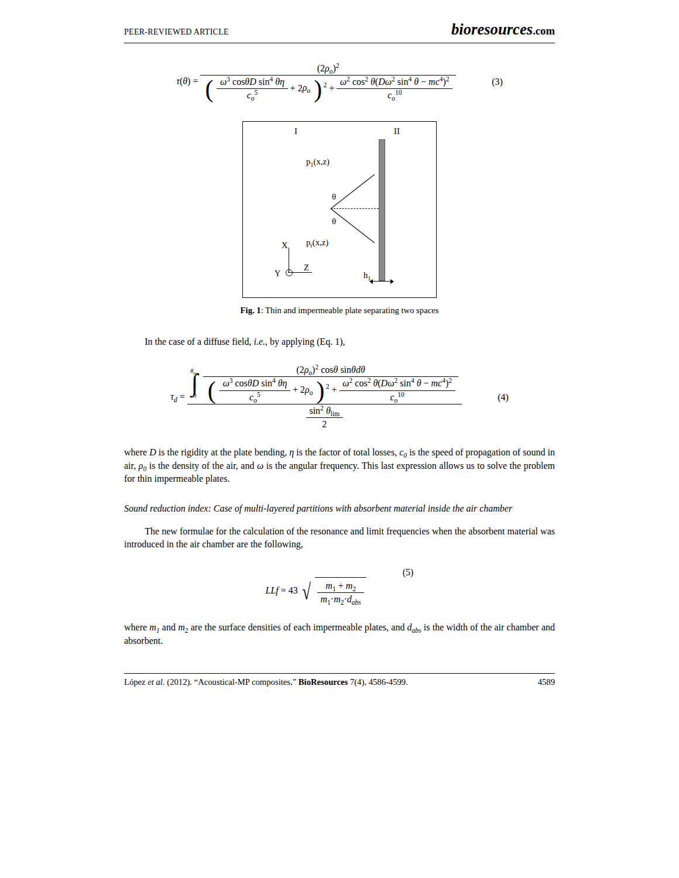PEER-REVIEWED ARTICLE bioresources.com
τ(θ) = (2ρo)2 ω3 cosθD sin4 θη co5 + 2ρo 2 + ω2 cos2 θ(Dω2 sin4 θ − mc4)2 co10
(3)
I II p1(x,z) pr(x,z)
θ θ
X Z Y
h1
Fig. 1: Thin and impermeable plate separating two spaces
In the case of a diffuse field, i.e., by applying (Eq. 1),
τd = θlim ∫ 0 (2ρo)2 cosθ sinθdθ ω3 cosθD sin4 θη co5 + 2ρo 2 + ω2 cos2 θ(Dω2 sin4 θ − mc4)2 co10 sin2 θlim 2
(4)
where D is the rigidity at the plate bending, η is the factor of total losses, c0 is the speed of propagation of sound in air, ρ0 is the density of the air, and ω is the angular frequency. This last expression allows us to solve the problem for thin impermeable plates.
Sound reduction index: Case of multi-layered partitions with absorbent material inside the air chamber
The new formulae for the calculation of the resonance and limit frequencies when the absorbent material was introduced in the air chamber are the following,
LLf = 43 √ m1 + m2 m1·m2·dabs
(5)
where m1 and m2 are the surface densities of each impermeable plates, and dabs is the width of the air chamber and absorbent.
López et al. (2012). “Acoustical-MP composites,” BioResources 7(4), 4586-4599. 4589